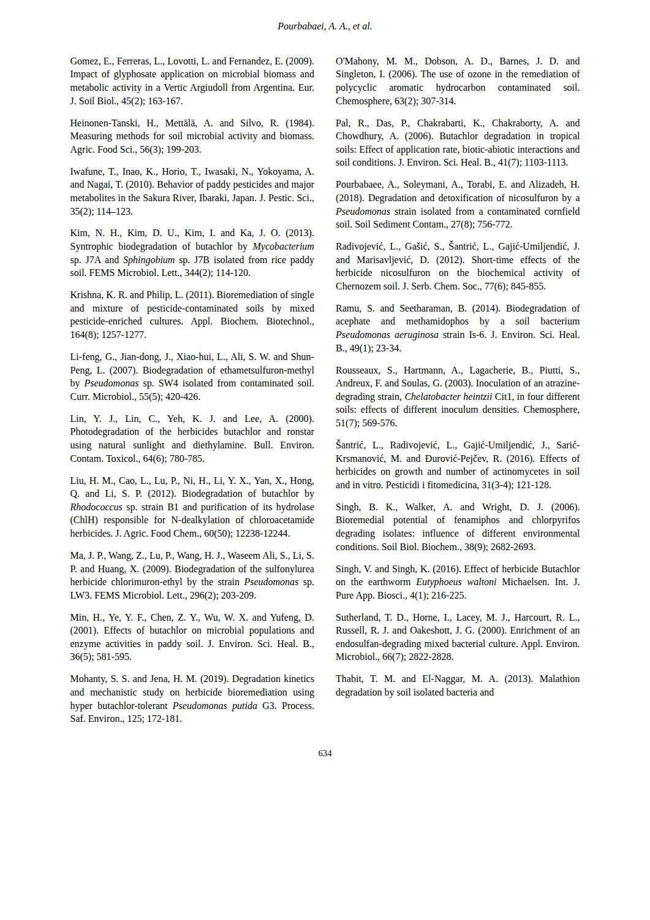Pourbabaei, A. A., et al.
Gomez, E., Ferreras, L., Lovotti, L. and Fernandez, E. (2009). Impact of glyphosate application on microbial biomass and metabolic activity in a Vertic Argiudoll from Argentina. Eur. J. Soil Biol., 45(2); 163-167.
Heinonen-Tanski, H., Mettälä, A. and Silvo, R. (1984). Measuring methods for soil microbial activity and biomass. Agric. Food Sci., 56(3); 199-203.
Iwafune, T., Inao, K., Horio, T., Iwasaki, N., Yokoyama, A. and Nagai, T. (2010). Behavior of paddy pesticides and major metabolites in the Sakura River, Ibaraki, Japan. J. Pestic. Sci., 35(2); 114–123.
Kim, N. H., Kim, D. U., Kim, I. and Ka, J. O. (2013). Syntrophic biodegradation of butachlor by Mycobacterium sp. J7A and Sphingobium sp. J7B isolated from rice paddy soil. FEMS Microbiol. Lett., 344(2); 114-120.
Krishna, K. R. and Philip, L. (2011). Bioremediation of single and mixture of pesticide-contaminated soils by mixed pesticide-enriched cultures. Appl. Biochem. Biotechnol., 164(8); 1257-1277.
Li-feng, G., Jian-dong, J., Xiao-hui, L., Ali, S. W. and Shun-Peng, L. (2007). Biodegradation of ethametsulfuron-methyl by Pseudomonas sp. SW4 isolated from contaminated soil. Curr. Microbiol., 55(5); 420-426.
Lin, Y. J., Lin, C., Yeh, K. J. and Lee, A. (2000). Photodegradation of the herbicides butachlor and ronstar using natural sunlight and diethylamine. Bull. Environ. Contam. Toxicol., 64(6); 780-785.
Liu, H. M., Cao, L., Lu, P., Ni, H., Li, Y. X., Yan, X., Hong, Q. and Li, S. P. (2012). Biodegradation of butachlor by Rhodococcus sp. strain B1 and purification of its hydrolase (ChlH) responsible for N-dealkylation of chloroacetamide herbicides. J. Agric. Food Chem., 60(50); 12238-12244.
Ma, J. P., Wang, Z., Lu, P., Wang, H. J., Waseem Ali, S., Li, S. P. and Huang, X. (2009). Biodegradation of the sulfonylurea herbicide chlorimuron-ethyl by the strain Pseudomonas sp. LW3. FEMS Microbiol. Lett., 296(2); 203-209.
Min, H., Ye, Y. F., Chen, Z. Y., Wu, W. X. and Yufeng, D. (2001). Effects of butachlor on microbial populations and enzyme activities in paddy soil. J. Environ. Sci. Heal. B., 36(5); 581-595.
Mohanty, S. S. and Jena, H. M. (2019). Degradation kinetics and mechanistic study on herbicide bioremediation using hyper butachlor-tolerant Pseudomonas putida G3. Process. Saf. Environ., 125; 172-181.
O'Mahony, M. M., Dobson, A. D., Barnes, J. D. and Singleton, I. (2006). The use of ozone in the remediation of polycyclic aromatic hydrocarbon contaminated soil. Chemosphere, 63(2); 307-314.
Pal, R., Das, P., Chakrabarti, K., Chakraborty, A. and Chowdhury, A. (2006). Butachlor degradation in tropical soils: Effect of application rate, biotic-abiotic interactions and soil conditions. J. Environ. Sci. Heal. B., 41(7); 1103-1113.
Pourbabaee, A., Soleymani, A., Torabi, E. and Alizadeh, H. (2018). Degradation and detoxification of nicosulfuron by a Pseudomonas strain isolated from a contaminated cornfield soil. Soil Sediment Contam., 27(8); 756-772.
Radivojević, L., Gašić, S., Šantrić, L., Gajić-Umiljendić, J. and Marisavljević, D. (2012). Short-time effects of the herbicide nicosulfuron on the biochemical activity of Chernozem soil. J. Serb. Chem. Soc., 77(6); 845-855.
Ramu, S. and Seetharaman, B. (2014). Biodegradation of acephate and methamidophos by a soil bacterium Pseudomonas aeruginosa strain Is-6. J. Environ. Sci. Heal. B., 49(1); 23-34.
Rousseaux, S., Hartmann, A., Lagacherie, B., Piutti, S., Andreux, F. and Soulas, G. (2003). Inoculation of an atrazine-degrading strain, Chelatobacter heintzii Cit1, in four different soils: effects of different inoculum densities. Chemosphere, 51(7); 569-576.
Šantrić, L., Radivojević, L., Gajić-Umiljendić, J., Sarić-Krsmanović, M. and Đurović-Pejčev, R. (2016). Effects of herbicides on growth and number of actinomycetes in soil and in vitro. Pesticidi i fitomedicina, 31(3-4); 121-128.
Singh, B. K., Walker, A. and Wright, D. J. (2006). Bioremedial potential of fenamiphos and chlorpyrifos degrading isolates: influence of different environmental conditions. Soil Biol. Biochem., 38(9); 2682-2693.
Singh, V. and Singh, K. (2016). Effect of herbicide Butachlor on the earthworm Eutyphoeus waltoni Michaelsen. Int. J. Pure App. Biosci., 4(1); 216-225.
Sutherland, T. D., Horne, I., Lacey, M. J., Harcourt, R. L., Russell, R. J. and Oakeshott, J. G. (2000). Enrichment of an endosulfan-degrading mixed bacterial culture. Appl. Environ. Microbiol., 66(7); 2822-2828.
Thabit, T. M. and El-Naggar, M. A. (2013). Malathion degradation by soil isolated bacteria and
634